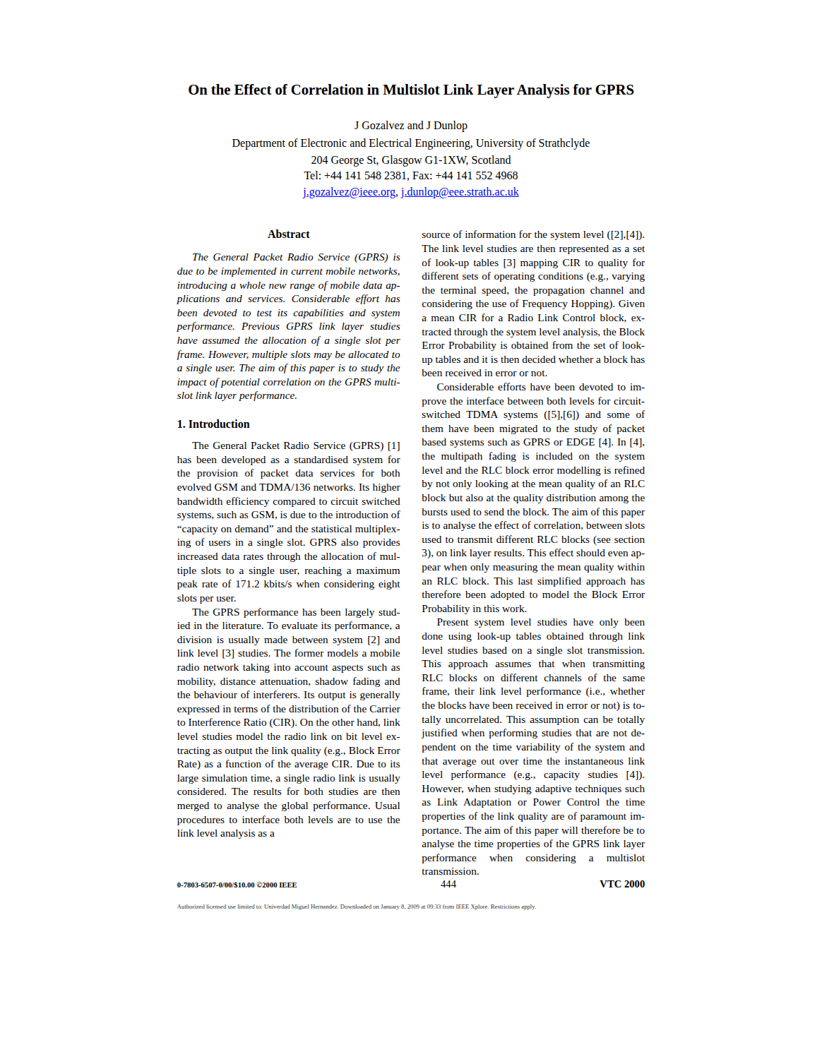On the Effect of Correlation in Multislot Link Layer Analysis for GPRS
J Gozalvez and J Dunlop
Department of Electronic and Electrical Engineering, University of Strathclyde
204 George St, Glasgow G1-1XW, Scotland
Tel: +44 141 548 2381, Fax: +44 141 552 4968
j.gozalvez@ieee.org, j.dunlop@eee.strath.ac.uk
Abstract
The General Packet Radio Service (GPRS) is due to be implemented in current mobile networks, introducing a whole new range of mobile data applications and services. Considerable effort has been devoted to test its capabilities and system performance. Previous GPRS link layer studies have assumed the allocation of a single slot per frame. However, multiple slots may be allocated to a single user. The aim of this paper is to study the impact of potential correlation on the GPRS multislot link layer performance.
1. Introduction
The General Packet Radio Service (GPRS) [1] has been developed as a standardised system for the provision of packet data services for both evolved GSM and TDMA/136 networks. Its higher bandwidth efficiency compared to circuit switched systems, such as GSM, is due to the introduction of “capacity on demand” and the statistical multiplexing of users in a single slot. GPRS also provides increased data rates through the allocation of multiple slots to a single user, reaching a maximum peak rate of 171.2 kbits/s when considering eight slots per user.
The GPRS performance has been largely studied in the literature. To evaluate its performance, a division is usually made between system [2] and link level [3] studies. The former models a mobile radio network taking into account aspects such as mobility, distance attenuation, shadow fading and the behaviour of interferers. Its output is generally expressed in terms of the distribution of the Carrier to Interference Ratio (CIR). On the other hand, link level studies model the radio link on bit level extracting as output the link quality (e.g., Block Error Rate) as a function of the average CIR. Due to its large simulation time, a single radio link is usually considered. The results for both studies are then merged to analyse the global performance. Usual procedures to interface both levels are to use the link level analysis as a
source of information for the system level ([2],[4]). The link level studies are then represented as a set of look-up tables [3] mapping CIR to quality for different sets of operating conditions (e.g., varying the terminal speed, the propagation channel and considering the use of Frequency Hopping). Given a mean CIR for a Radio Link Control block, extracted through the system level analysis, the Block Error Probability is obtained from the set of look-up tables and it is then decided whether a block has been received in error or not.
Considerable efforts have been devoted to improve the interface between both levels for circuit-switched TDMA systems ([5],[6]) and some of them have been migrated to the study of packet based systems such as GPRS or EDGE [4]. In [4], the multipath fading is included on the system level and the RLC block error modelling is refined by not only looking at the mean quality of an RLC block but also at the quality distribution among the bursts used to send the block. The aim of this paper is to analyse the effect of correlation, between slots used to transmit different RLC blocks (see section 3), on link layer results. This effect should even appear when only measuring the mean quality within an RLC block. This last simplified approach has therefore been adopted to model the Block Error Probability in this work.
Present system level studies have only been done using look-up tables obtained through link level studies based on a single slot transmission. This approach assumes that when transmitting RLC blocks on different channels of the same frame, their link level performance (i.e., whether the blocks have been received in error or not) is totally uncorrelated. This assumption can be totally justified when performing studies that are not dependent on the time variability of the system and that average out over time the instantaneous link level performance (e.g., capacity studies [4]). However, when studying adaptive techniques such as Link Adaptation or Power Control the time properties of the link quality are of paramount importance. The aim of this paper will therefore be to analyse the time properties of the GPRS link layer performance when considering a multislot transmission.
0-7803-6507-0/00/$10.00 ©2000 IEEE
444
VTC 2000
Authorized licensed use limited to: Univerdad Miguel Hernandez. Downloaded on January 8, 2009 at 09:33 from IEEE Xplore. Restrictions apply.